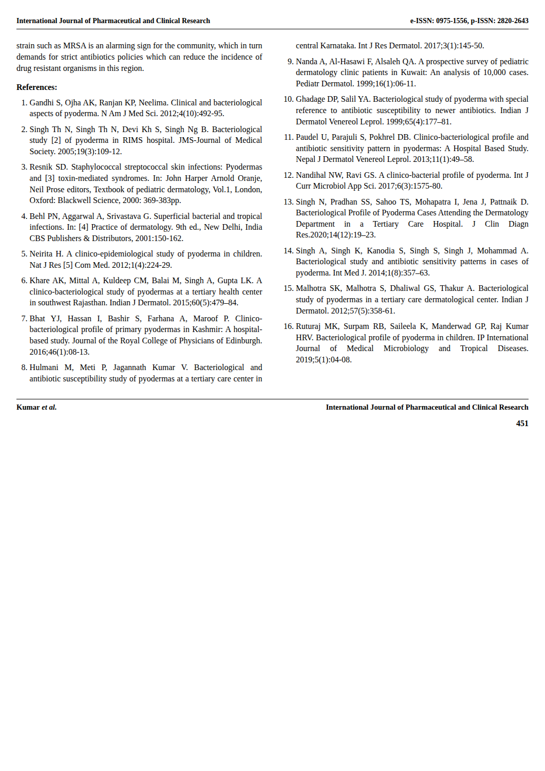International Journal of Pharmaceutical and Clinical Research e-ISSN: 0975-1556, p-ISSN: 2820-2643
strain such as MRSA is an alarming sign for the community, which in turn demands for strict antibiotics policies which can reduce the incidence of drug resistant organisms in this region.
References:
Gandhi S, Ojha AK, Ranjan KP, Neelima. Clinical and bacteriological aspects of pyoderma. N Am J Med Sci. 2012;4(10):492-95.
Singh Th N, Singh Th N, Devi Kh S, Singh Ng B. Bacteriological study [2] of pyoderma in RIMS hospital. JMS-Journal of Medical Society. 2005;19(3):109-12.
Resnik SD. Staphylococcal streptococcal skin infections: Pyodermas and [3] toxin-mediated syndromes. In: John Harper Arnold Oranje, Neil Prose editors, Textbook of pediatric dermatology, Vol.1, London, Oxford: Blackwell Science, 2000: 369-383pp.
Behl PN, Aggarwal A, Srivastava G. Superficial bacterial and tropical infections. In: [4] Practice of dermatology. 9th ed., New Delhi, India CBS Publishers & Distributors, 2001:150-162.
Neirita H. A clinico-epidemiological study of pyoderma in children. Nat J Res [5] Com Med. 2012;1(4):224-29.
Khare AK, Mittal A, Kuldeep CM, Balai M, Singh A, Gupta LK. A clinico-bacteriological study of pyodermas at a tertiary health center in southwest Rajasthan. Indian J Dermatol. 2015;60(5):479–84.
Bhat YJ, Hassan I, Bashir S, Farhana A, Maroof P. Clinico-bacteriological profile of primary pyodermas in Kashmir: A hospital-based study. Journal of the Royal College of Physicians of Edinburgh. 2016;46(1):08-13.
Hulmani M, Meti P, Jagannath Kumar V. Bacteriological and antibiotic susceptibility study of pyodermas at a tertiary care center in central Karnataka. Int J Res Dermatol. 2017;3(1):145-50.
Nanda A, Al-Hasawi F, Alsaleh QA. A prospective survey of pediatric dermatology clinic patients in Kuwait: An analysis of 10,000 cases. Pediatr Dermatol. 1999;16(1):06-11.
Ghadage DP, Salil YA. Bacteriological study of pyoderma with special reference to antibiotic susceptibility to newer antibiotics. Indian J Dermatol Venereol Leprol. 1999;65(4):177–81.
Paudel U, Parajuli S, Pokhrel DB. Clinico-bacteriological profile and antibiotic sensitivity pattern in pyodermas: A Hospital Based Study. Nepal J Dermatol Venereol Leprol. 2013;11(1):49–58.
Nandihal NW, Ravi GS. A clinico-bacterial profile of pyoderma. Int J Curr Microbiol App Sci. 2017;6(3):1575-80.
Singh N, Pradhan SS, Sahoo TS, Mohapatra I, Jena J, Pattnaik D. Bacteriological Profile of Pyoderma Cases Attending the Dermatology Department in a Tertiary Care Hospital. J Clin Diagn Res.2020;14(12):19–23.
Singh A, Singh K, Kanodia S, Singh S, Singh J, Mohammad A. Bacteriological study and antibiotic sensitivity patterns in cases of pyoderma. Int Med J. 2014;1(8):357–63.
Malhotra SK, Malhotra S, Dhaliwal GS, Thakur A. Bacteriological study of pyodermas in a tertiary care dermatological center. Indian J Dermatol. 2012;57(5):358-61.
Ruturaj MK, Surpam RB, Saileela K, Manderwad GP, Raj Kumar HRV. Bacteriological profile of pyoderma in children. IP International Journal of Medical Microbiology and Tropical Diseases. 2019;5(1):04-08.
Kumar et al. International Journal of Pharmaceutical and Clinical Research
451